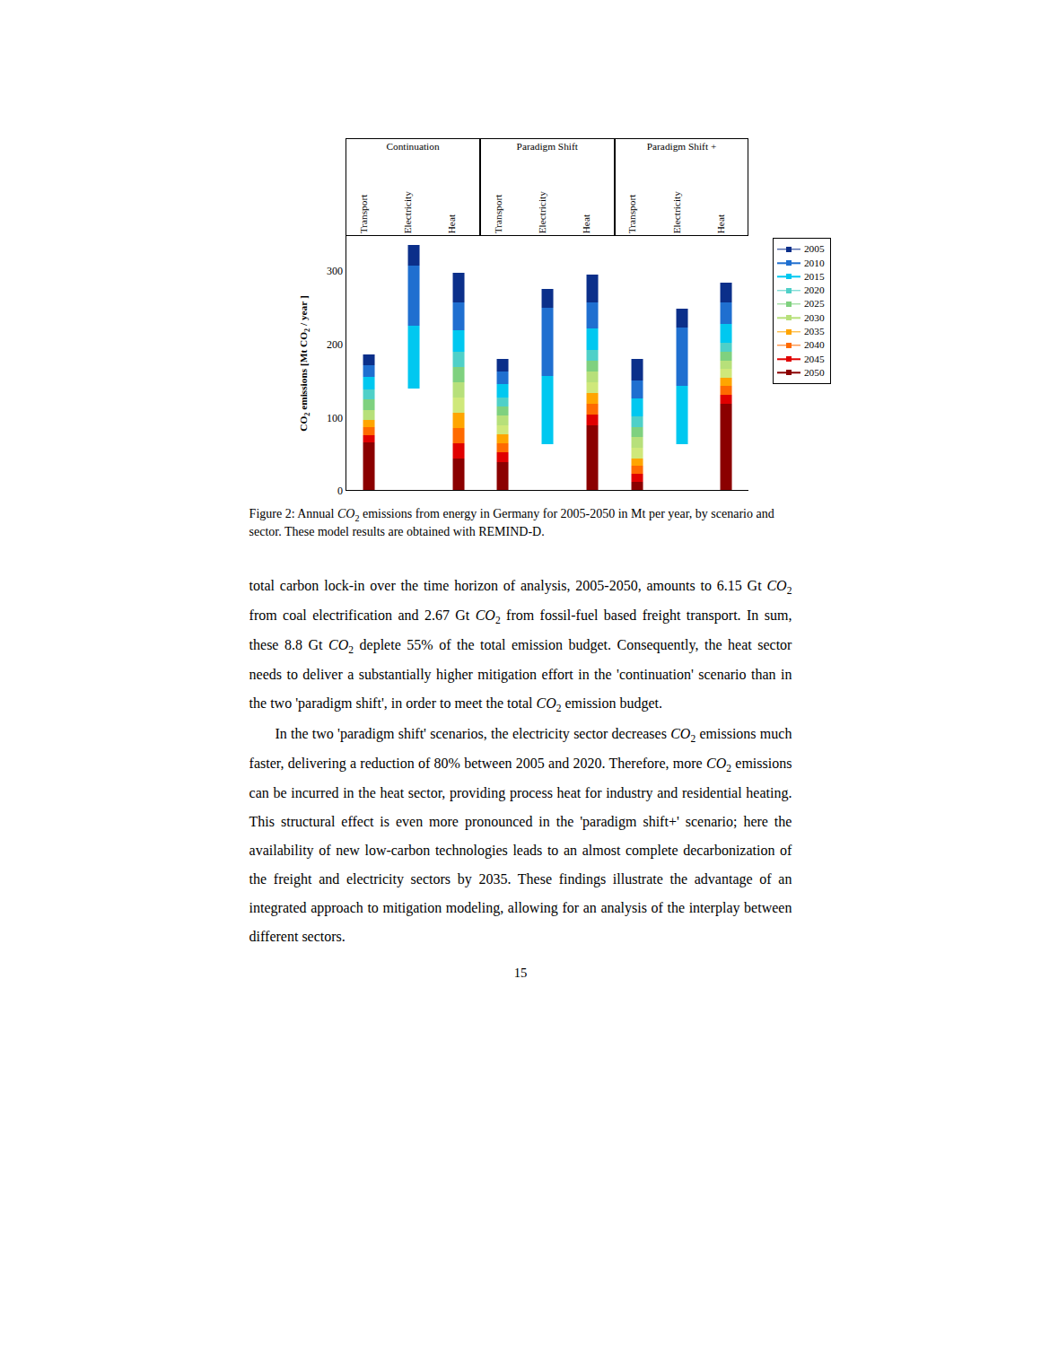Continuation
Paradigm Shift
Paradigm Shift +
Transport
Electricity
Heat
Transport
Electricity
Heat
Transport
Electricity
Heat
CO2 emissions [Mt CO2 / year ]
300
200
100
0
2005
2010
2015
2020
2025
2030
2035
2040
2045
2050
Figure 2: Annual CO2 emissions from energy in Germany for 2005-2050 in Mt per year, by scenario and sector. These model results are obtained with REMIND-D.
total carbon lock-in over the time horizon of analysis, 2005-2050, amounts to 6.15 Gt CO2 from coal electrification and 2.67 Gt CO2 from fossil-fuel based freight transport. In sum, these 8.8 Gt CO2 deplete 55% of the total emission budget. Consequently, the heat sector needs to deliver a substantially higher mitigation effort in the 'continuation' scenario than in the two 'paradigm shift', in order to meet the total CO2 emission budget.
In the two 'paradigm shift' scenarios, the electricity sector decreases CO2 emissions much faster, delivering a reduction of 80% between 2005 and 2020. Therefore, more CO2 emissions can be incurred in the heat sector, providing process heat for industry and residential heating. This structural effect is even more pronounced in the 'paradigm shift+' scenario; here the availability of new low-carbon technologies leads to an almost complete decarbonization of the freight and electricity sectors by 2035. These findings illustrate the advantage of an integrated approach to mitigation modeling, allowing for an analysis of the interplay between different sectors.
15